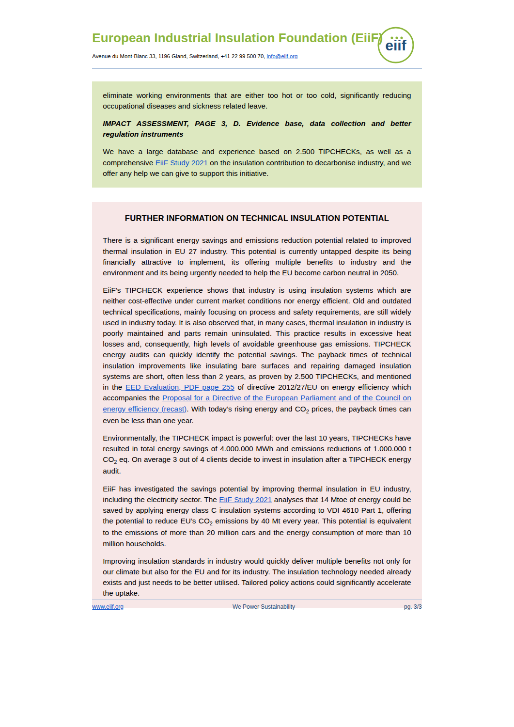eiif
European Industrial Insulation Foundation (EiiF)
Avenue du Mont-Blanc 33, 1196 Gland, Switzerland, +41 22 99 500 70, info@eiif.org
eliminate working environments that are either too hot or too cold, significantly reducing occupational diseases and sickness related leave.
IMPACT ASSESSMENT, PAGE 3, D. Evidence base, data collection and better regulation instruments
We have a large database and experience based on 2.500 TIPCHECKs, as well as a comprehensive EiiF Study 2021 on the insulation contribution to decarbonise industry, and we offer any help we can give to support this initiative.
FURTHER INFORMATION ON TECHNICAL INSULATION POTENTIAL
There is a significant energy savings and emissions reduction potential related to improved thermal insulation in EU 27 industry. This potential is currently untapped despite its being financially attractive to implement, its offering multiple benefits to industry and the environment and its being urgently needed to help the EU become carbon neutral in 2050.
EiiF’s TIPCHECK experience shows that industry is using insulation systems which are neither cost-effective under current market conditions nor energy efficient. Old and outdated technical specifications, mainly focusing on process and safety requirements, are still widely used in industry today. It is also observed that, in many cases, thermal insulation in industry is poorly maintained and parts remain uninsulated. This practice results in excessive heat losses and, consequently, high levels of avoidable greenhouse gas emissions. TIPCHECK energy audits can quickly identify the potential savings. The payback times of technical insulation improvements like insulating bare surfaces and repairing damaged insulation systems are short, often less than 2 years, as proven by 2.500 TIPCHECKs, and mentioned in the EED Evaluation, PDF page 255 of directive 2012/27/EU on energy efficiency which accompanies the Proposal for a Directive of the European Parliament and of the Council on energy efficiency (recast). With today’s rising energy and CO2 prices, the payback times can even be less than one year.
Environmentally, the TIPCHECK impact is powerful: over the last 10 years, TIPCHECKs have resulted in total energy savings of 4.000.000 MWh and emissions reductions of 1.000.000 t CO2 eq. On average 3 out of 4 clients decide to invest in insulation after a TIPCHECK energy audit.
EiiF has investigated the savings potential by improving thermal insulation in EU industry, including the electricity sector. The EiiF Study 2021 analyses that 14 Mtoe of energy could be saved by applying energy class C insulation systems according to VDI 4610 Part 1, offering the potential to reduce EU’s CO2 emissions by 40 Mt every year. This potential is equivalent to the emissions of more than 20 million cars and the energy consumption of more than 10 million households.
Improving insulation standards in industry would quickly deliver multiple benefits not only for our climate but also for the EU and for its industry. The insulation technology needed already exists and just needs to be better utilised. Tailored policy actions could significantly accelerate the uptake.
www.eiif.org
We Power Sustainability
pg. 3/3